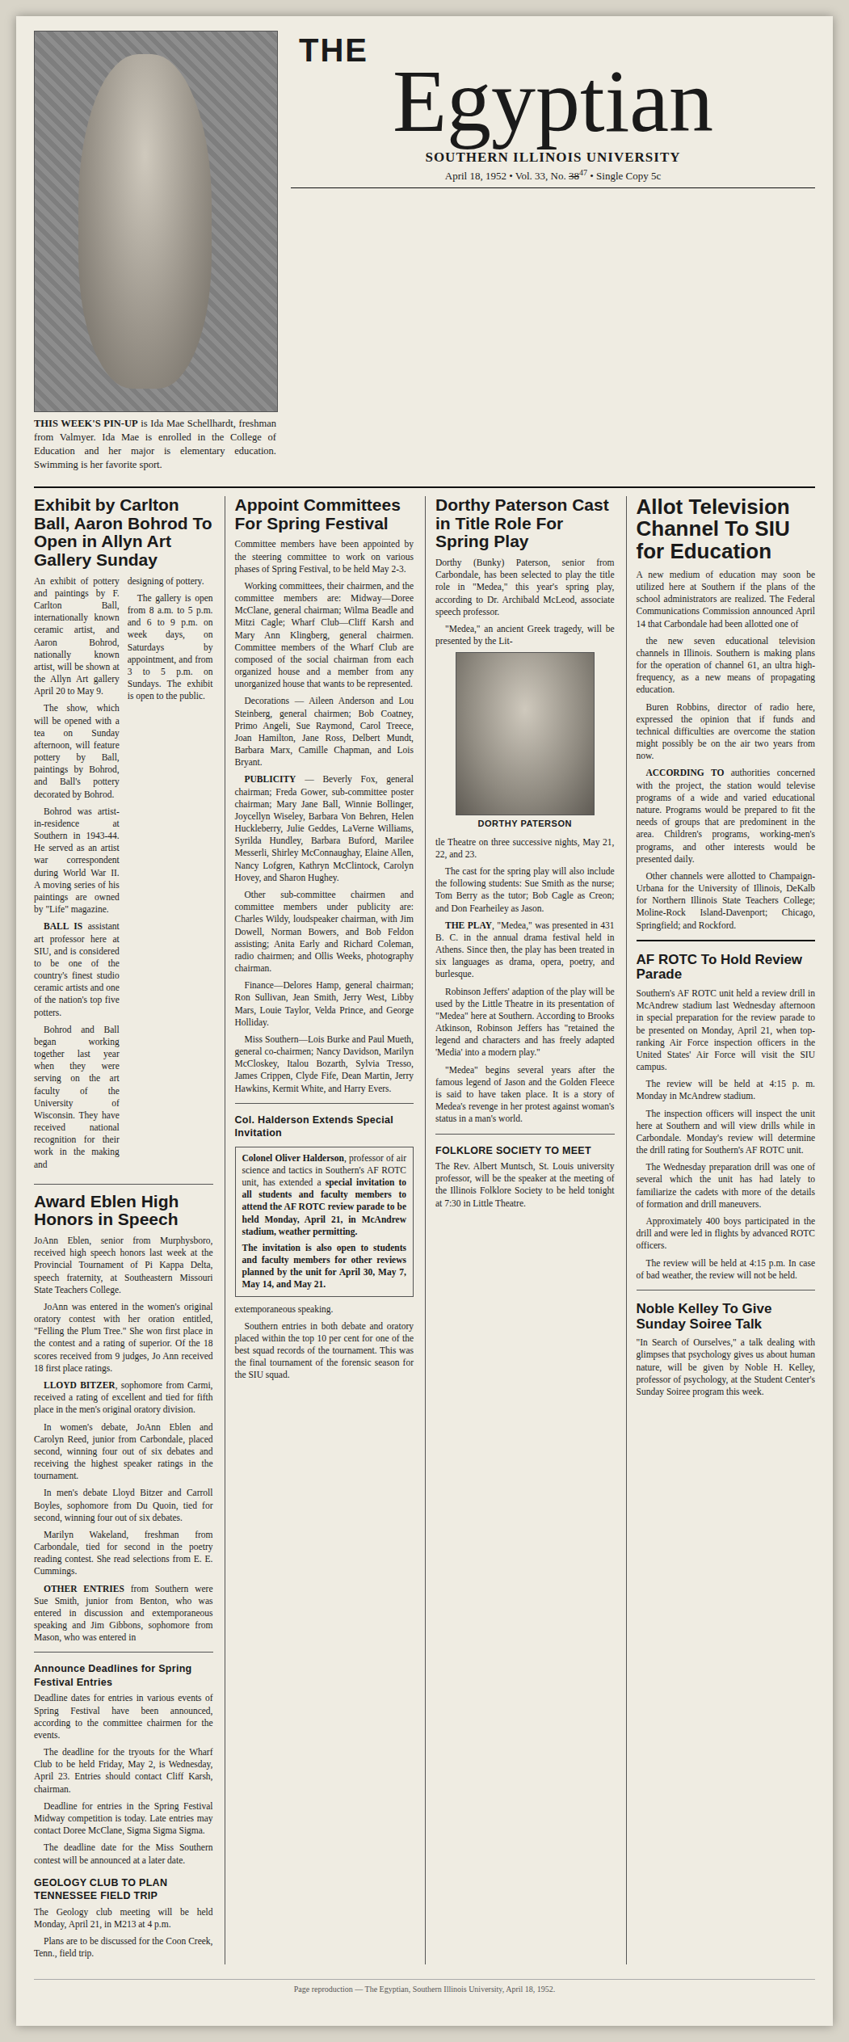THIS WEEK'S PIN-UP is Ida Mae Schellhardt, freshman from Valmyer. Ida Mae is enrolled in the College of Education and her major is elementary education. Swimming is her favorite sport.
THE
Egyptian
SOUTHERN ILLINOIS UNIVERSITY
April 18, 1952 • Vol. 33, No. 3847 • Single Copy 5c
Exhibit by Carlton Ball, Aaron Bohrod To Open in Allyn Art Gallery Sunday
An exhibit of pottery and paintings by F. Carlton Ball, internationally known ceramic artist, and Aaron Bohrod, nationally known artist, will be shown at the Allyn Art gallery April 20 to May 9.
The show, which will be opened with a tea on Sunday afternoon, will feature pottery by Ball, paintings by Bohrod, and Ball's pottery decorated by Bohrod.
Bohrod was artist-in-residence at Southern in 1943-44. He served as an artist war correspondent during World War II. A moving series of his paintings are owned by "Life" magazine.
BALL IS assistant art professor here at SIU, and is considered to be one of the country's finest studio ceramic artists and one of the nation's top five potters.
Bohrod and Ball began working together last year when they were serving on the art faculty of the University of Wisconsin. They have received national recognition for their work in the making and
designing of pottery.
The gallery is open from 8 a.m. to 5 p.m. and 6 to 9 p.m. on week days, on Saturdays by appointment, and from 3 to 5 p.m. on Sundays. The exhibit is open to the public.
Award Eblen High Honors in Speech
JoAnn Eblen, senior from Murphysboro, received high speech honors last week at the Provincial Tournament of Pi Kappa Delta, speech fraternity, at Southeastern Missouri State Teachers College.
JoAnn was entered in the women's original oratory contest with her oration entitled, "Felling the Plum Tree." She won first place in the contest and a rating of superior. Of the 18 scores received from 9 judges, Jo Ann received 18 first place ratings.
LLOYD BITZER, sophomore from Carmi, received a rating of excellent and tied for fifth place in the men's original oratory division.
In women's debate, JoAnn Eblen and Carolyn Reed, junior from Carbondale, placed second, winning four out of six debates and receiving the highest speaker ratings in the tournament.
In men's debate Lloyd Bitzer and Carroll Boyles, sophomore from Du Quoin, tied for second, winning four out of six debates.
Marilyn Wakeland, freshman from Carbondale, tied for second in the poetry reading contest. She read selections from E. E. Cummings.
OTHER ENTRIES from Southern were Sue Smith, junior from Benton, who was entered in discussion and extemporaneous speaking and Jim Gibbons, sophomore from Mason, who was entered in
Announce Deadlines for Spring Festival Entries
Deadline dates for entries in various events of Spring Festival have been announced, according to the committee chairmen for the events.
The deadline for the tryouts for the Wharf Club to be held Friday, May 2, is Wednesday, April 23. Entries should contact Cliff Karsh, chairman.
Deadline for entries in the Spring Festival Midway competition is today. Late entries may contact Doree McClane, Sigma Sigma Sigma.
The deadline date for the Miss Southern contest will be announced at a later date.
GEOLOGY CLUB TO PLAN TENNESSEE FIELD TRIP
The Geology club meeting will be held Monday, April 21, in M213 at 4 p.m.
Plans are to be discussed for the Coon Creek, Tenn., field trip.
Appoint Committees For Spring Festival
Committee members have been appointed by the steering committee to work on various phases of Spring Festival, to be held May 2-3.
Working committees, their chairmen, and the committee members are: Midway—Doree McClane, general chairman; Wilma Beadle and Mitzi Cagle; Wharf Club—Cliff Karsh and Mary Ann Klingberg, general chairmen. Committee members of the Wharf Club are composed of the social chairman from each organized house and a member from any unorganized house that wants to be represented.
Decorations — Aileen Anderson and Lou Steinberg, general chairmen; Bob Coatney, Primo Angeli, Sue Raymond, Carol Treece, Joan Hamilton, Jane Ross, Delbert Mundt, Barbara Marx, Camille Chapman, and Lois Bryant.
PUBLICITY — Beverly Fox, general chairman; Freda Gower, sub-committee poster chairman; Mary Jane Ball, Winnie Bollinger, Joycellyn Wiseley, Barbara Von Behren, Helen Huckleberry, Julie Geddes, LaVerne Williams, Syrilda Hundley, Barbara Buford, Marilee Messerli, Shirley McConnaughay, Elaine Allen, Nancy Lofgren, Kathryn McClintock, Carolyn Hovey, and Sharon Hughey.
Other sub-committee chairmen and committee members under publicity are: Charles Wildy, loudspeaker chairman, with Jim Dowell, Norman Bowers, and Bob Feldon assisting; Anita Early and Richard Coleman, radio chairmen; and Ollis Weeks, photography chairman.
Finance—Delores Hamp, general chairman; Ron Sullivan, Jean Smith, Jerry West, Libby Mars, Louie Taylor, Velda Prince, and George Holliday.
Miss Southern—Lois Burke and Paul Mueth, general co-chairmen; Nancy Davidson, Marilyn McCloskey, Italou Bozarth, Sylvia Tresso, James Crippen, Clyde Fife, Dean Martin, Jerry Hawkins, Kermit White, and Harry Evers.
Col. Halderson Extends Special Invitation
Colonel Oliver Halderson, professor of air science and tactics in Southern's AF ROTC unit, has extended a special invitation to all students and faculty members to attend the AF ROTC review parade to be held Monday, April 21, in McAndrew stadium, weather permitting.
The invitation is also open to students and faculty members for other reviews planned by the unit for April 30, May 7, May 14, and May 21.
extemporaneous speaking.
Southern entries in both debate and oratory placed within the top 10 per cent for one of the best squad records of the tournament. This was the final tournament of the forensic season for the SIU squad.
Dorthy Paterson Cast in Title Role For Spring Play
Dorthy (Bunky) Paterson, senior from Carbondale, has been selected to play the title role in "Medea," this year's spring play, according to Dr. Archibald McLeod, associate speech professor.
"Medea," an ancient Greek tragedy, will be presented by the Lit-
DORTHY PATERSON
tle Theatre on three successive nights, May 21, 22, and 23.
The cast for the spring play will also include the following students: Sue Smith as the nurse; Tom Berry as the tutor; Bob Cagle as Creon; and Don Fearheiley as Jason.
THE PLAY, "Medea," was presented in 431 B. C. in the annual drama festival held in Athens. Since then, the play has been treated in six languages as drama, opera, poetry, and burlesque.
Robinson Jeffers' adaption of the play will be used by the Little Theatre in its presentation of "Medea" here at Southern. According to Brooks Atkinson, Robinson Jeffers has "retained the legend and characters and has freely adapted 'Media' into a modern play."
"Medea" begins several years after the famous legend of Jason and the Golden Fleece is said to have taken place. It is a story of Medea's revenge in her protest against woman's status in a man's world.
FOLKLORE SOCIETY TO MEET
The Rev. Albert Muntsch, St. Louis university professor, will be the speaker at the meeting of the Illinois Folklore Society to be held tonight at 7:30 in Little Theatre.
Allot Television Channel To SIU for Education
A new medium of education may soon be utilized here at Southern if the plans of the school administrators are realized. The Federal Communications Commission announced April 14 that Carbondale had been allotted one of
the new seven educational television channels in Illinois. Southern is making plans for the operation of channel 61, an ultra high-frequency, as a new means of propagating education.
Buren Robbins, director of radio here, expressed the opinion that if funds and technical difficulties are overcome the station might possibly be on the air two years from now.
ACCORDING TO authorities concerned with the project, the station would televise programs of a wide and varied educational nature. Programs would be prepared to fit the needs of groups that are predominent in the area. Children's programs, working-men's programs, and other interests would be presented daily.
Other channels were allotted to Champaign-Urbana for the University of Illinois, DeKalb for Northern Illinois State Teachers College; Moline-Rock Island-Davenport; Chicago, Springfield; and Rockford.
AF ROTC To Hold Review Parade
Southern's AF ROTC unit held a review drill in McAndrew stadium last Wednesday afternoon in special preparation for the review parade to be presented on Monday, April 21, when top-ranking Air Force inspection officers in the United States' Air Force will visit the SIU campus.
The review will be held at 4:15 p. m. Monday in McAndrew stadium.
The inspection officers will inspect the unit here at Southern and will view drills while in Carbondale. Monday's review will determine the drill rating for Southern's AF ROTC unit.
The Wednesday preparation drill was one of several which the unit has had lately to familiarize the cadets with more of the details of formation and drill maneuvers.
Approximately 400 boys participated in the drill and were led in flights by advanced ROTC officers.
The review will be held at 4:15 p.m. In case of bad weather, the review will not be held.
Noble Kelley To Give Sunday Soiree Talk
"In Search of Ourselves," a talk dealing with glimpses that psychology gives us about human nature, will be given by Noble H. Kelley, professor of psychology, at the Student Center's Sunday Soiree program this week.
Page reproduction — The Egyptian, Southern Illinois University, April 18, 1952.